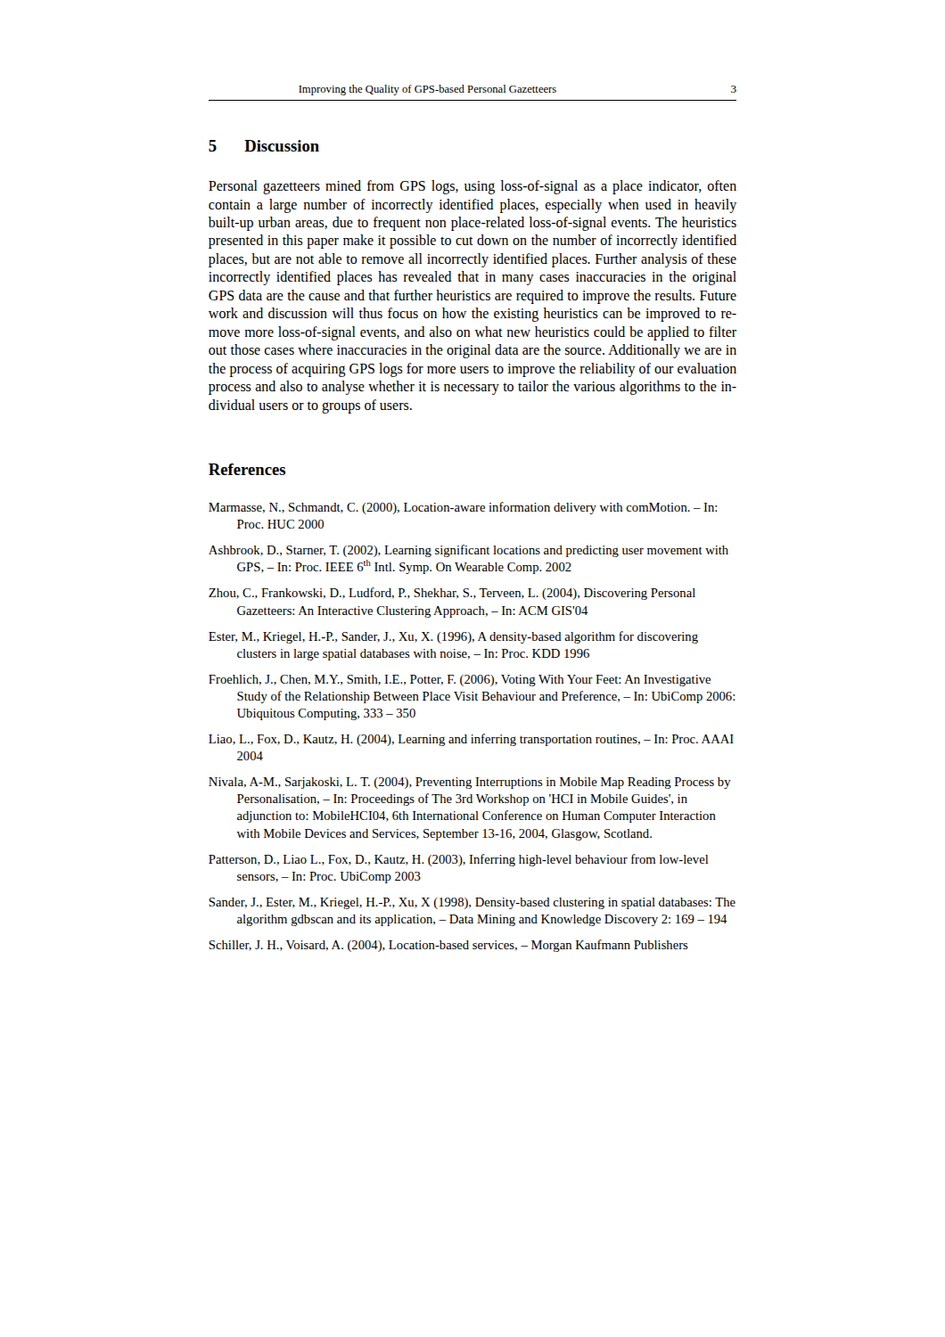Improving the Quality of GPS-based Personal Gazetteers 3
5 Discussion
Personal gazetteers mined from GPS logs, using loss-of-signal as a place indicator, often contain a large number of incorrectly identified places, especially when used in heavily built-up urban areas, due to frequent non place-related loss-of-signal events. The heuristics presented in this paper make it possible to cut down on the number of incorrectly identified places, but are not able to remove all incorrectly identified places. Further analysis of these incorrectly identified places has revealed that in many cases inaccuracies in the original GPS data are the cause and that further heuristics are required to improve the results. Future work and discussion will thus focus on how the existing heuristics can be improved to remove more loss-of-signal events, and also on what new heuristics could be applied to filter out those cases where inaccuracies in the original data are the source. Additionally we are in the process of acquiring GPS logs for more users to improve the reliability of our evaluation process and also to analyse whether it is necessary to tailor the various algorithms to the individual users or to groups of users.
References
Marmasse, N., Schmandt, C. (2000), Location-aware information delivery with comMotion. – In: Proc. HUC 2000
Ashbrook, D., Starner, T. (2002), Learning significant locations and predicting user movement with GPS, – In: Proc. IEEE 6th Intl. Symp. On Wearable Comp. 2002
Zhou, C., Frankowski, D., Ludford, P., Shekhar, S., Terveen, L. (2004), Discovering Personal Gazetteers: An Interactive Clustering Approach, – In: ACM GIS'04
Ester, M., Kriegel, H.-P., Sander, J., Xu, X. (1996), A density-based algorithm for discovering clusters in large spatial databases with noise, – In: Proc. KDD 1996
Froehlich, J., Chen, M.Y., Smith, I.E., Potter, F. (2006), Voting With Your Feet: An Investigative Study of the Relationship Between Place Visit Behaviour and Preference, – In: UbiComp 2006: Ubiquitous Computing, 333 – 350
Liao, L., Fox, D., Kautz, H. (2004), Learning and inferring transportation routines, – In: Proc. AAAI 2004
Nivala, A-M., Sarjakoski, L. T. (2004), Preventing Interruptions in Mobile Map Reading Process by Personalisation, – In: Proceedings of The 3rd Workshop on 'HCI in Mobile Guides', in adjunction to: MobileHCI04, 6th International Conference on Human Computer Interaction with Mobile Devices and Services, September 13-16, 2004, Glasgow, Scotland.
Patterson, D., Liao L., Fox, D., Kautz, H. (2003), Inferring high-level behaviour from low-level sensors, – In: Proc. UbiComp 2003
Sander, J., Ester, M., Kriegel, H.-P., Xu, X (1998), Density-based clustering in spatial databases: The algorithm gdbscan and its application, – Data Mining and Knowledge Discovery 2: 169 – 194
Schiller, J. H., Voisard, A. (2004), Location-based services, – Morgan Kaufmann Publishers